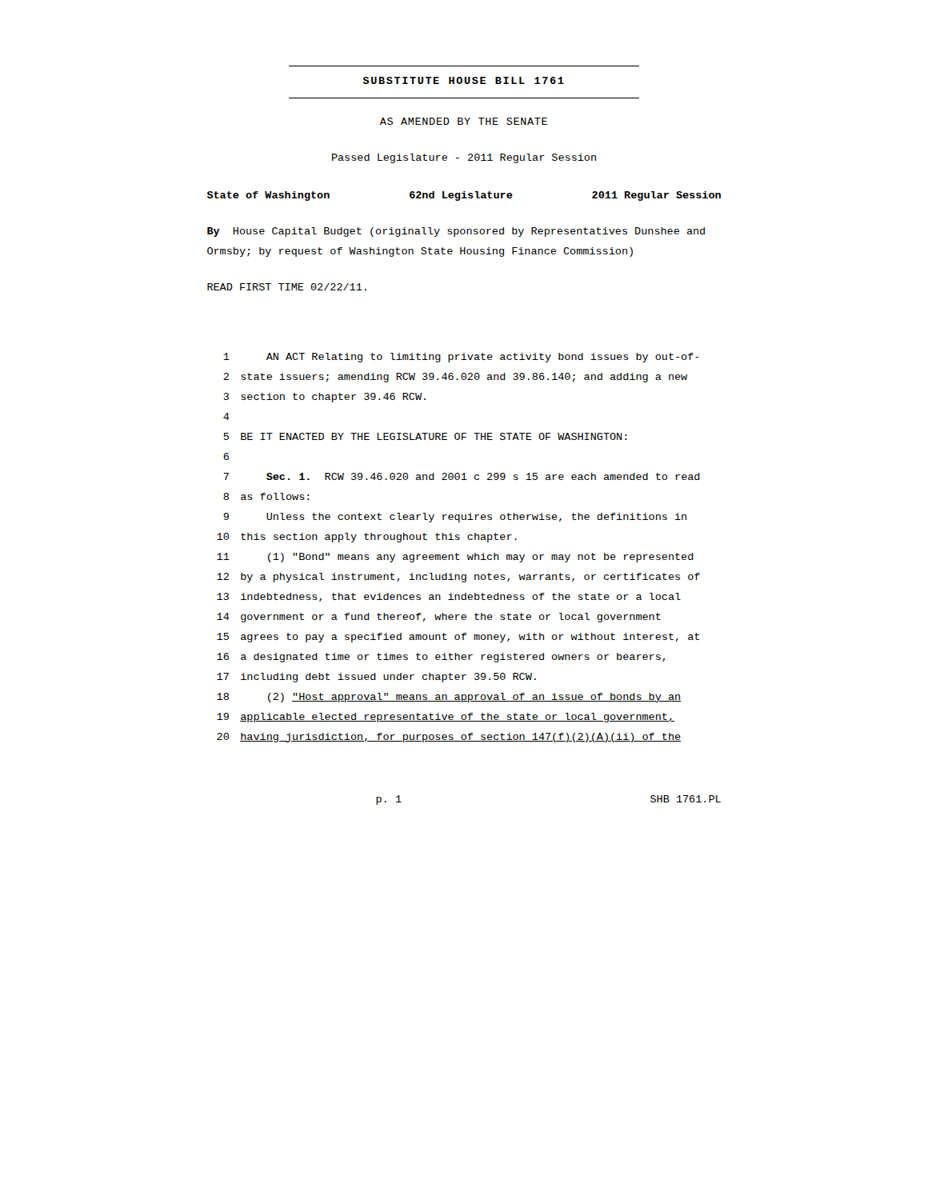SUBSTITUTE HOUSE BILL 1761
AS AMENDED BY THE SENATE
Passed Legislature - 2011 Regular Session
State of Washington 62nd Legislature 2011 Regular Session
By House Capital Budget (originally sponsored by Representatives Dunshee and Ormsby; by request of Washington State Housing Finance Commission)
READ FIRST TIME 02/22/11.
AN ACT Relating to limiting private activity bond issues by out-of-
state issuers; amending RCW 39.46.020 and 39.86.140; and adding a new
section to chapter 39.46 RCW.
BE IT ENACTED BY THE LEGISLATURE OF THE STATE OF WASHINGTON:
Sec. 1. RCW 39.46.020 and 2001 c 299 s 15 are each amended to read
as follows:
Unless the context clearly requires otherwise, the definitions in
this section apply throughout this chapter.
(1) "Bond" means any agreement which may or may not be represented
by a physical instrument, including notes, warrants, or certificates of
indebtedness, that evidences an indebtedness of the state or a local
government or a fund thereof, where the state or local government
agrees to pay a specified amount of money, with or without interest, at
a designated time or times to either registered owners or bearers,
including debt issued under chapter 39.50 RCW.
(2) "Host approval" means an approval of an issue of bonds by an
applicable elected representative of the state or local government,
having jurisdiction, for purposes of section 147(f)(2)(A)(ii) of the
p. 1 SHB 1761.PL